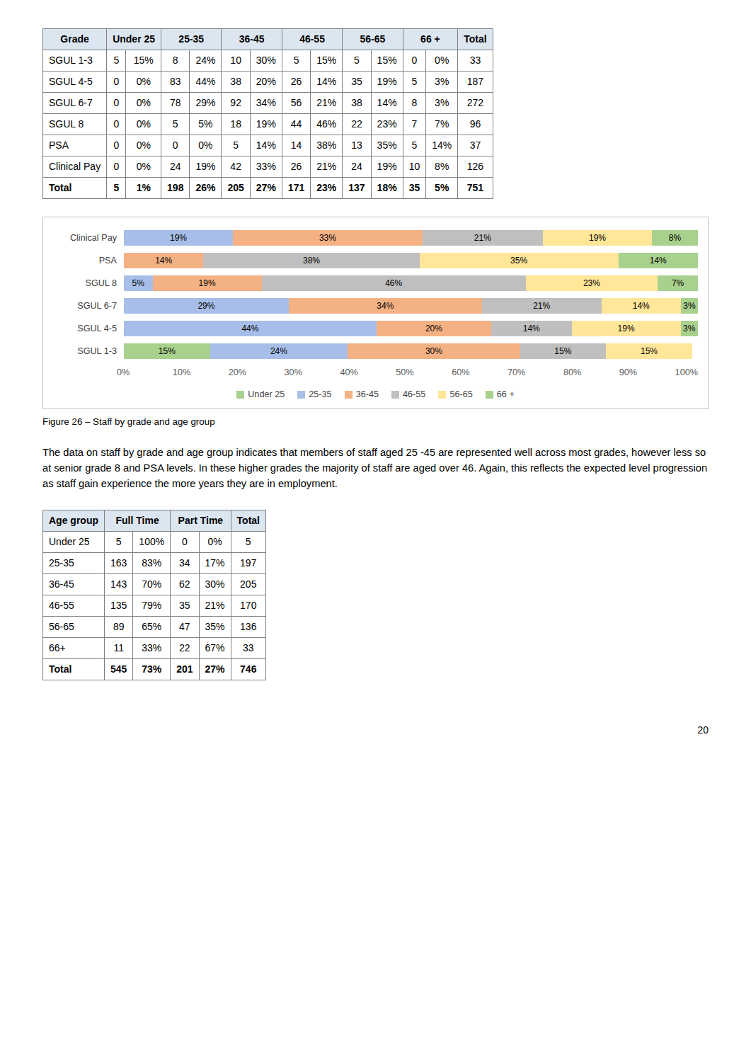| Grade | Under 25 | 25-35 | 36-45 | 46-55 | 56-65 | 66 + | Total |
| --- | --- | --- | --- | --- | --- | --- | --- |
| SGUL 1-3 | 5 | 15% | 8 | 24% | 10 | 30% | 5 | 15% | 5 | 15% | 0 | 0% | 33 |
| SGUL 4-5 | 0 | 0% | 83 | 44% | 38 | 20% | 26 | 14% | 35 | 19% | 5 | 3% | 187 |
| SGUL 6-7 | 0 | 0% | 78 | 29% | 92 | 34% | 56 | 21% | 38 | 14% | 8 | 3% | 272 |
| SGUL 8 | 0 | 0% | 5 | 5% | 18 | 19% | 44 | 46% | 22 | 23% | 7 | 7% | 96 |
| PSA | 0 | 0% | 0 | 0% | 5 | 14% | 14 | 38% | 13 | 35% | 5 | 14% | 37 |
| Clinical Pay | 0 | 0% | 24 | 19% | 42 | 33% | 26 | 21% | 24 | 19% | 10 | 8% | 126 |
| Total | 5 | 1% | 198 | 26% | 205 | 27% | 171 | 23% | 137 | 18% | 35 | 5% | 751 |
Clinical Pay
19%
33%
21%
19%
8%
PSA
14%
38%
35%
14%
SGUL 8
5%
19%
46%
23%
7%
SGUL 6-7
29%
34%
21%
14%
3%
SGUL 4-5
44%
20%
14%
19%
3%
SGUL 1-3
15%
24%
30%
15%
15%
0% 10% 20% 30% 40% 50% 60% 70% 80% 90% 100%
Under 25
25-35
36-45
46-55
56-65
66 +
Figure 26 – Staff by grade and age group
The data on staff by grade and age group indicates that members of staff aged 25 -45 are represented well across most grades, however less so at senior grade 8 and PSA levels. In these higher grades the majority of staff are aged over 46. Again, this reflects the expected level progression as staff gain experience the more years they are in employment.
| Age group | Full Time | Part Time | Total |
| --- | --- | --- | --- |
| Under 25 | 5 | 100% | 0 | 0% | 5 |
| 25-35 | 163 | 83% | 34 | 17% | 197 |
| 36-45 | 143 | 70% | 62 | 30% | 205 |
| 46-55 | 135 | 79% | 35 | 21% | 170 |
| 56-65 | 89 | 65% | 47 | 35% | 136 |
| 66+ | 11 | 33% | 22 | 67% | 33 |
| Total | 545 | 73% | 201 | 27% | 746 |
20